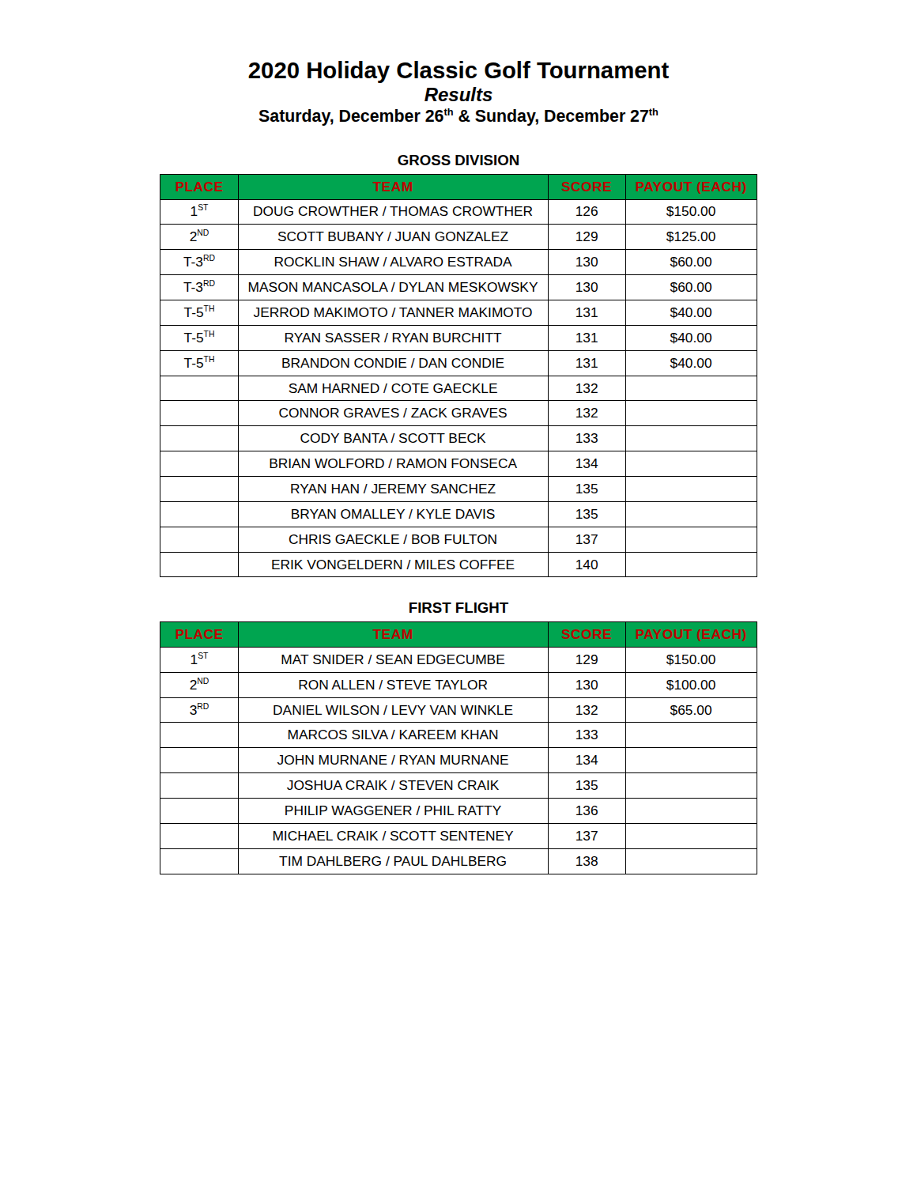2020 Holiday Classic Golf Tournament
Results
Saturday, December 26th & Sunday, December 27th
GROSS DIVISION
| PLACE | TEAM | SCORE | PAYOUT (EACH) |
| --- | --- | --- | --- |
| 1 ST | DOUG CROWTHER / THOMAS CROWTHER | 126 | $150.00 |
| 2 ND | SCOTT BUBANY / JUAN GONZALEZ | 129 | $125.00 |
| T-3 RD | ROCKLIN SHAW / ALVARO ESTRADA | 130 | $60.00 |
| T-3 RD | MASON MANCASOLA / DYLAN MESKOWSKY | 130 | $60.00 |
| T-5 TH | JERROD MAKIMOTO / TANNER MAKIMOTO | 131 | $40.00 |
| T-5 TH | RYAN SASSER / RYAN BURCHITT | 131 | $40.00 |
| T-5 TH | BRANDON CONDIE / DAN CONDIE | 131 | $40.00 |
| | SAM HARNED / COTE GAECKLE | 132 | |
| | CONNOR GRAVES / ZACK GRAVES | 132 | |
| | CODY BANTA / SCOTT BECK | 133 | |
| | BRIAN WOLFORD / RAMON FONSECA | 134 | |
| | RYAN HAN / JEREMY SANCHEZ | 135 | |
| | BRYAN OMALLEY / KYLE DAVIS | 135 | |
| | CHRIS GAECKLE / BOB FULTON | 137 | |
| | ERIK VONGELDERN / MILES COFFEE | 140 | |
FIRST FLIGHT
| PLACE | TEAM | SCORE | PAYOUT (EACH) |
| --- | --- | --- | --- |
| 1 ST | MAT SNIDER / SEAN EDGECUMBE | 129 | $150.00 |
| 2 ND | RON ALLEN / STEVE TAYLOR | 130 | $100.00 |
| 3 RD | DANIEL WILSON / LEVY VAN WINKLE | 132 | $65.00 |
| | MARCOS SILVA / KAREEM KHAN | 133 | |
| | JOHN MURNANE / RYAN MURNANE | 134 | |
| | JOSHUA CRAIK / STEVEN CRAIK | 135 | |
| | PHILIP WAGGENER / PHIL RATTY | 136 | |
| | MICHAEL CRAIK / SCOTT SENTENEY | 137 | |
| | TIM DAHLBERG / PAUL DAHLBERG | 138 | |